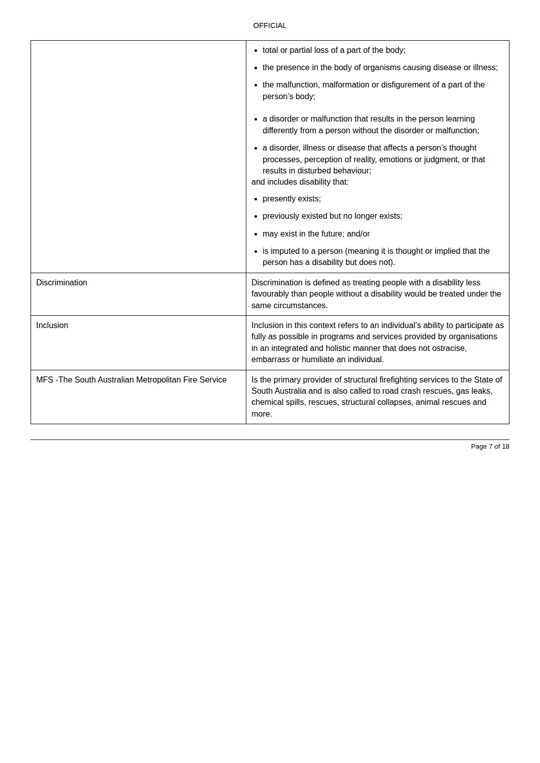OFFICIAL
| | total or partial loss of a part of the body; the presence in the body of organisms causing disease or illness; the malfunction, malformation or disfigurement of a part of the person’s body; a disorder or malfunction that results in the person learning differently from a person without the disorder or malfunction; a disorder, illness or disease that affects a person’s thought processes, perception of reality, emotions or judgment, or that results in disturbed behaviour; and includes disability that: presently exists; previously existed but no longer exists; may exist in the future; and/or is imputed to a person (meaning it is thought or implied that the person has a disability but does not). |
| Discrimination | Discrimination is defined as treating people with a disability less favourably than people without a disability would be treated under the same circumstances. |
| Inclusion | Inclusion in this context refers to an individual’s ability to participate as fully as possible in programs and services provided by organisations in an integrated and holistic manner that does not ostracise, embarrass or humiliate an individual. |
| MFS -The South Australian Metropolitan Fire Service | Is the primary provider of structural firefighting services to the State of South Australia and is also called to road crash rescues, gas leaks, chemical spills, rescues, structural collapses, animal rescues and more. |
Page 7 of 18